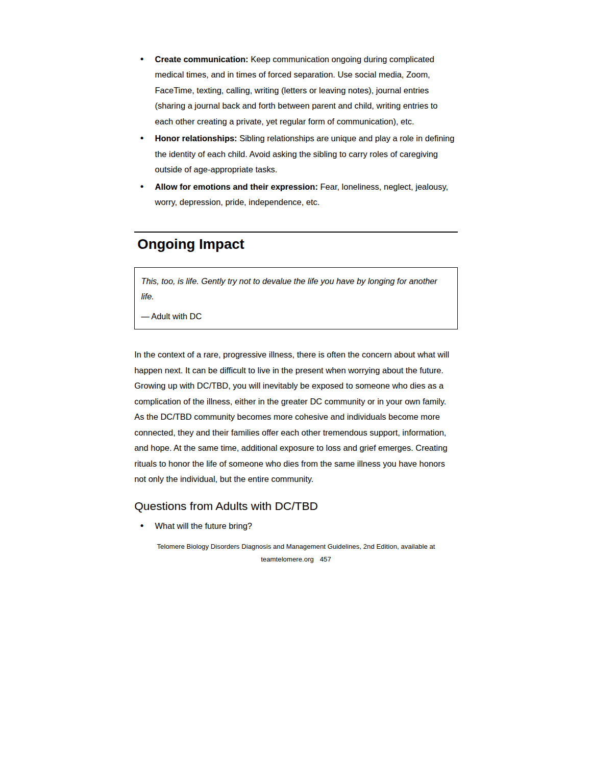Create communication: Keep communication ongoing during complicated medical times, and in times of forced separation. Use social media, Zoom, FaceTime, texting, calling, writing (letters or leaving notes), journal entries (sharing a journal back and forth between parent and child, writing entries to each other creating a private, yet regular form of communication), etc.
Honor relationships: Sibling relationships are unique and play a role in defining the identity of each child. Avoid asking the sibling to carry roles of caregiving outside of age-appropriate tasks.
Allow for emotions and their expression: Fear, loneliness, neglect, jealousy, worry, depression, pride, independence, etc.
Ongoing Impact
This, too, is life. Gently try not to devalue the life you have by longing for another life.
— Adult with DC
In the context of a rare, progressive illness, there is often the concern about what will happen next. It can be difficult to live in the present when worrying about the future. Growing up with DC/TBD, you will inevitably be exposed to someone who dies as a complication of the illness, either in the greater DC community or in your own family. As the DC/TBD community becomes more cohesive and individuals become more connected, they and their families offer each other tremendous support, information, and hope. At the same time, additional exposure to loss and grief emerges. Creating rituals to honor the life of someone who dies from the same illness you have honors not only the individual, but the entire community.
Questions from Adults with DC/TBD
What will the future bring?
Telomere Biology Disorders Diagnosis and Management Guidelines, 2nd Edition, available at teamtelomere.org457